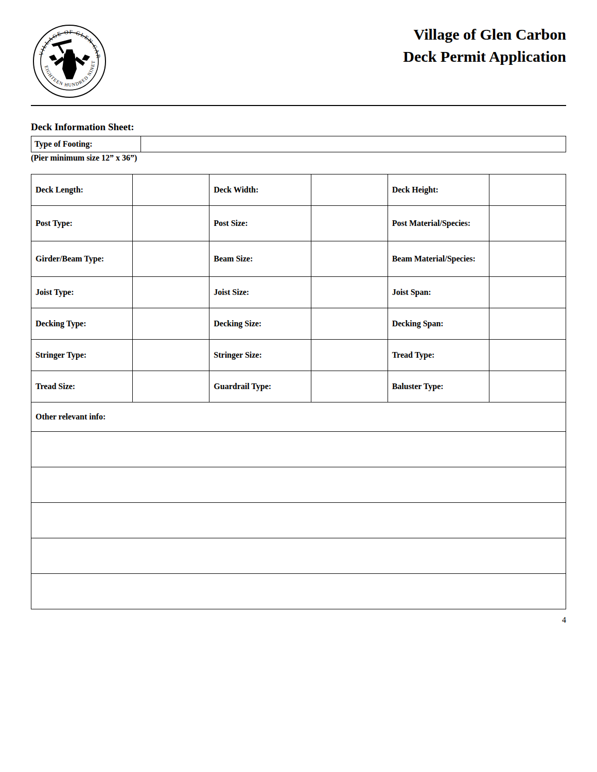VILLAGE OF GLEN CARBON EIGHTEEN HUNDRED NINETY TWO
Village of Glen Carbon
Deck Permit Application
Deck Information Sheet:
| Type of Footing: | |
(Pier minimum size 12” x 36”)
| Deck Length: | | Deck Width: | | Deck Height: | |
| Post Type: | | Post Size: | | Post Material/Species: | |
| Girder/Beam Type: | | Beam Size: | | Beam Material/Species: | |
| Joist Type: | | Joist Size: | | Joist Span: | |
| Decking Type: | | Decking Size: | | Decking Span: | |
| Stringer Type: | | Stringer Size: | | Tread Type: | |
| Tread Size: | | Guardrail Type: | | Baluster Type: | |
| Other relevant info: |
4